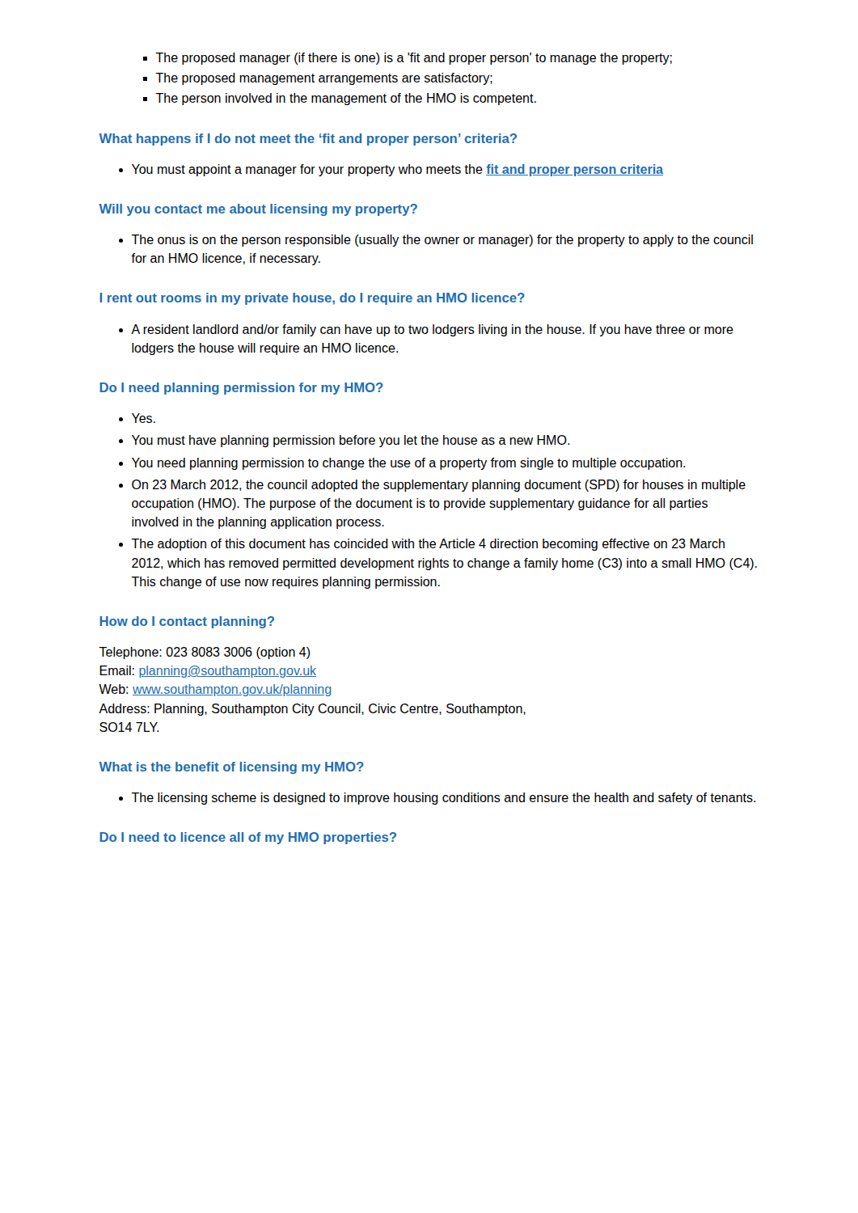The proposed manager (if there is one) is a 'fit and proper person' to manage the property;
The proposed management arrangements are satisfactory;
The person involved in the management of the HMO is competent.
What happens if I do not meet the ‘fit and proper person’ criteria?
You must appoint a manager for your property who meets the fit and proper person criteria
Will you contact me about licensing my property?
The onus is on the person responsible (usually the owner or manager) for the property to apply to the council for an HMO licence, if necessary.
I rent out rooms in my private house, do I require an HMO licence?
A resident landlord and/or family can have up to two lodgers living in the house. If you have three or more lodgers the house will require an HMO licence.
Do I need planning permission for my HMO?
Yes.
You must have planning permission before you let the house as a new HMO.
You need planning permission to change the use of a property from single to multiple occupation.
On 23 March 2012, the council adopted the supplementary planning document (SPD) for houses in multiple occupation (HMO). The purpose of the document is to provide supplementary guidance for all parties involved in the planning application process.
The adoption of this document has coincided with the Article 4 direction becoming effective on 23 March 2012, which has removed permitted development rights to change a family home (C3) into a small HMO (C4). This change of use now requires planning permission.
How do I contact planning?
Telephone: 023 8083 3006 (option 4)
Email: planning@southampton.gov.uk
Web: www.southampton.gov.uk/planning
Address: Planning, Southampton City Council, Civic Centre, Southampton,
SO14 7LY.
What is the benefit of licensing my HMO?
The licensing scheme is designed to improve housing conditions and ensure the health and safety of tenants.
Do I need to licence all of my HMO properties?